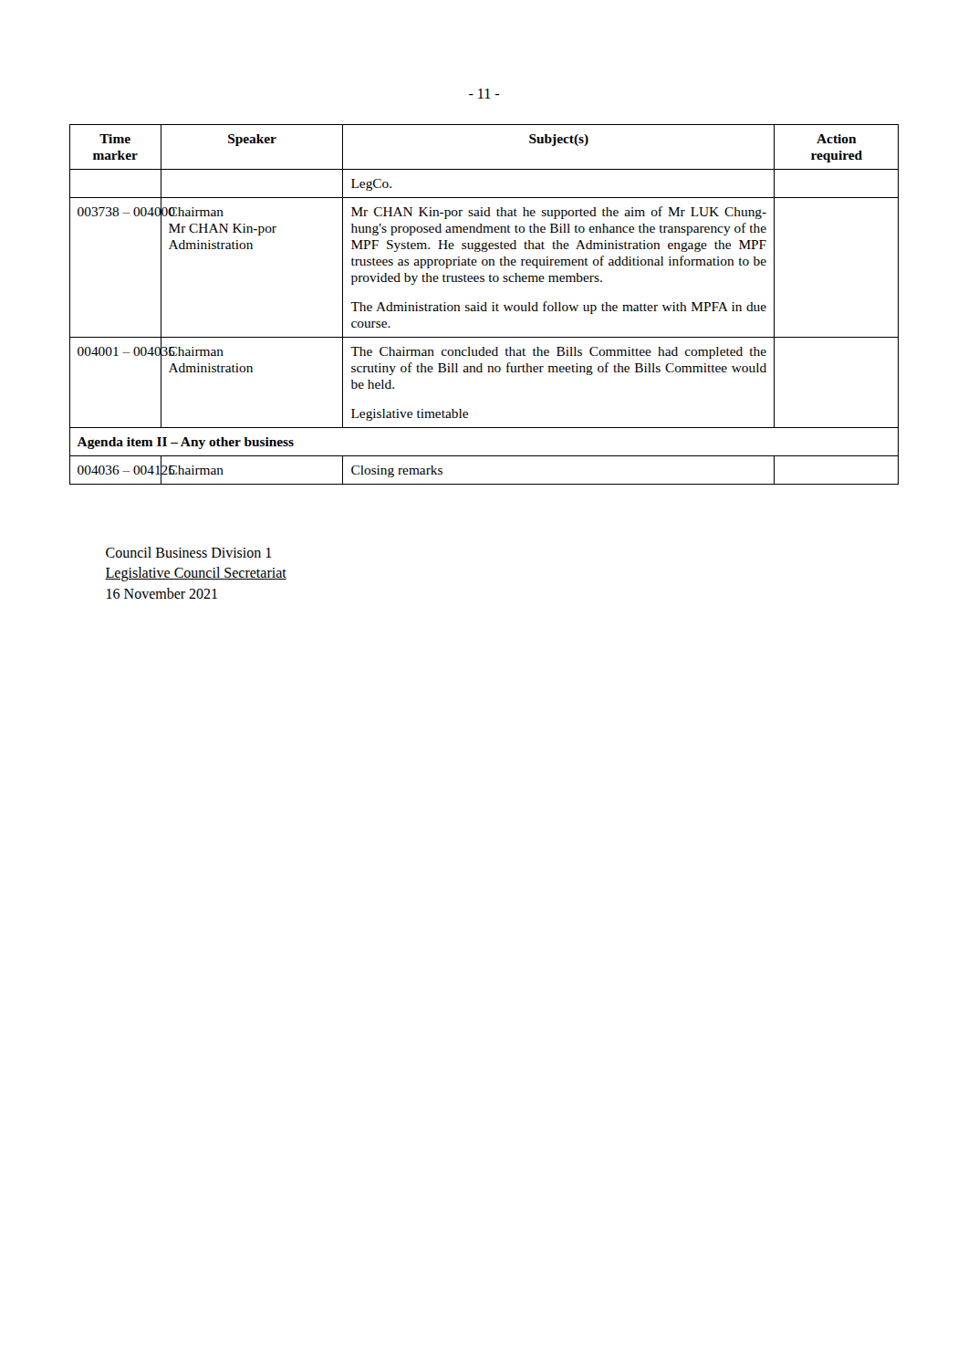- 11 -
| Time marker | Speaker | Subject(s) | Action required |
| --- | --- | --- | --- |
| | | LegCo. | |
| 003738 – 004000 | Chairman Mr CHAN Kin-por Administration | Mr CHAN Kin-por said that he supported the aim of Mr LUK Chung-hung's proposed amendment to the Bill to enhance the transparency of the MPF System. He suggested that the Administration engage the MPF trustees as appropriate on the requirement of additional information to be provided by the trustees to scheme members. The Administration said it would follow up the matter with MPFA in due course. | |
| 004001 – 004035 | Chairman Administration | The Chairman concluded that the Bills Committee had completed the scrutiny of the Bill and no further meeting of the Bills Committee would be held. Legislative timetable | |
| Agenda item II – Any other business |
| 004036 – 004125 | Chairman | Closing remarks | |
Council Business Division 1
Legislative Council Secretariat
16 November 2021